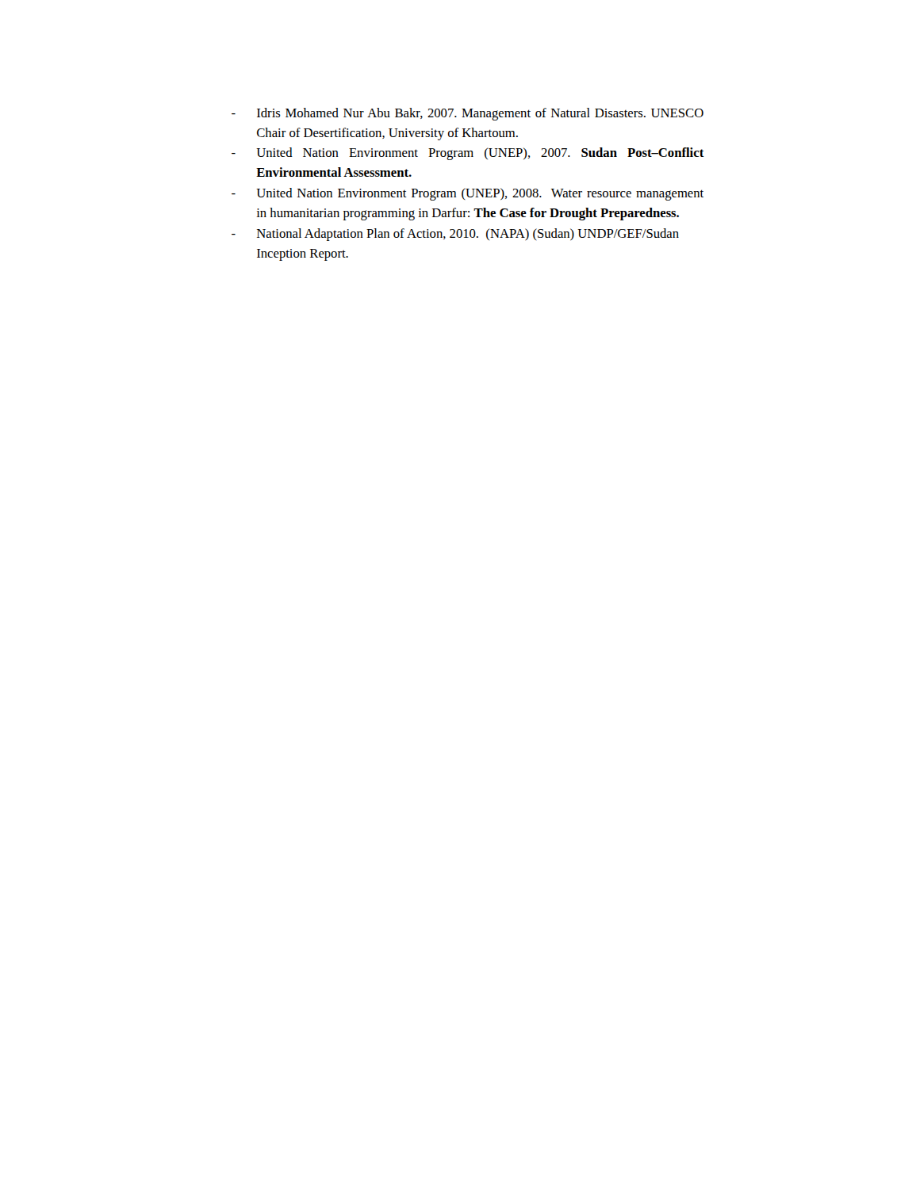Idris Mohamed Nur Abu Bakr, 2007. Management of Natural Disasters. UNESCO Chair of Desertification, University of Khartoum.
United Nation Environment Program (UNEP), 2007. Sudan Post–Conflict Environmental Assessment.
United Nation Environment Program (UNEP), 2008. Water resource management in humanitarian programming in Darfur: The Case for Drought Preparedness.
National Adaptation Plan of Action, 2010. (NAPA) (Sudan) UNDP/GEF/Sudan
Inception Report.